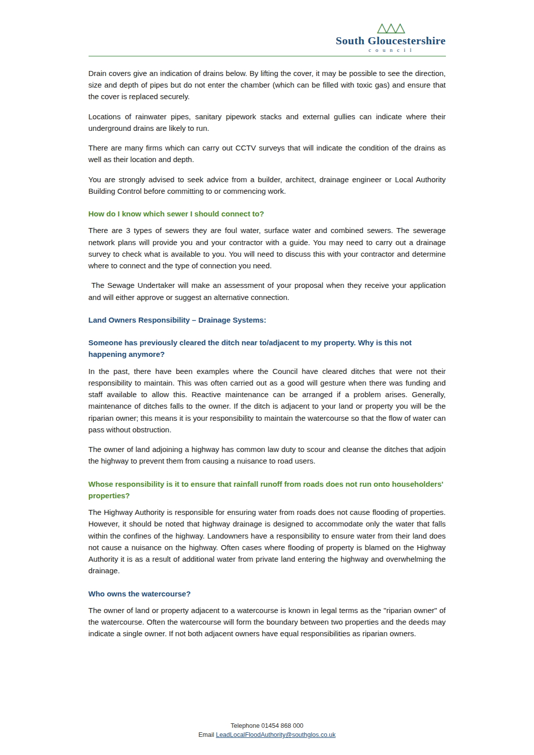△△△
South Gloucestershire
c o u n c i l
Drain covers give an indication of drains below. By lifting the cover, it may be possible to see the direction, size and depth of pipes but do not enter the chamber (which can be filled with toxic gas) and ensure that the cover is replaced securely.
Locations of rainwater pipes, sanitary pipework stacks and external gullies can indicate where their underground drains are likely to run.
There are many firms which can carry out CCTV surveys that will indicate the condition of the drains as well as their location and depth.
You are strongly advised to seek advice from a builder, architect, drainage engineer or Local Authority Building Control before committing to or commencing work.
How do I know which sewer I should connect to?
There are 3 types of sewers they are foul water, surface water and combined sewers. The sewerage network plans will provide you and your contractor with a guide. You may need to carry out a drainage survey to check what is available to you. You will need to discuss this with your contractor and determine where to connect and the type of connection you need.
The Sewage Undertaker will make an assessment of your proposal when they receive your application and will either approve or suggest an alternative connection.
Land Owners Responsibility – Drainage Systems:
Someone has previously cleared the ditch near to/adjacent to my property. Why is this not happening anymore?
In the past, there have been examples where the Council have cleared ditches that were not their responsibility to maintain. This was often carried out as a good will gesture when there was funding and staff available to allow this. Reactive maintenance can be arranged if a problem arises. Generally, maintenance of ditches falls to the owner. If the ditch is adjacent to your land or property you will be the riparian owner; this means it is your responsibility to maintain the watercourse so that the flow of water can pass without obstruction.
The owner of land adjoining a highway has common law duty to scour and cleanse the ditches that adjoin the highway to prevent them from causing a nuisance to road users.
Whose responsibility is it to ensure that rainfall runoff from roads does not run onto householders' properties?
The Highway Authority is responsible for ensuring water from roads does not cause flooding of properties. However, it should be noted that highway drainage is designed to accommodate only the water that falls within the confines of the highway. Landowners have a responsibility to ensure water from their land does not cause a nuisance on the highway. Often cases where flooding of property is blamed on the Highway Authority it is as a result of additional water from private land entering the highway and overwhelming the drainage.
Who owns the watercourse?
The owner of land or property adjacent to a watercourse is known in legal terms as the "riparian owner" of the watercourse. Often the watercourse will form the boundary between two properties and the deeds may indicate a single owner. If not both adjacent owners have equal responsibilities as riparian owners.
Telephone 01454 868 000
Email LeadLocalFloodAuthority@southglos.co.uk